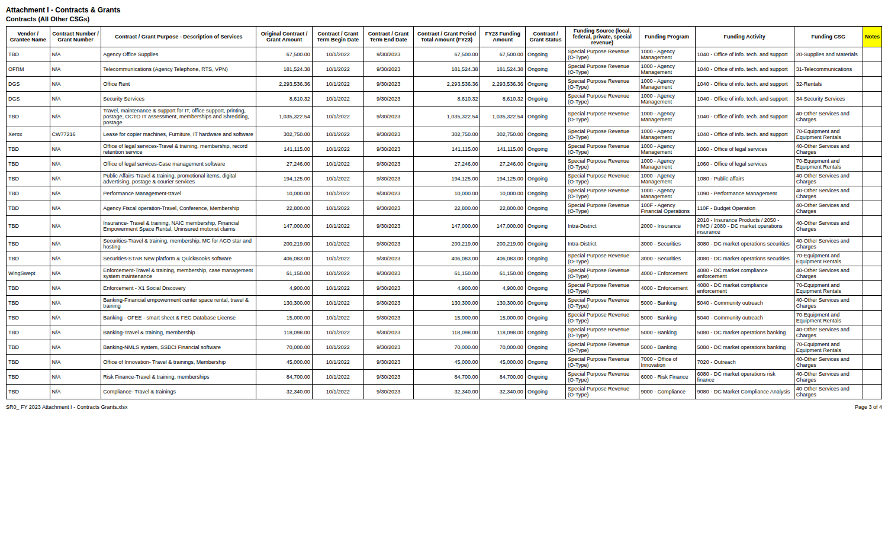Attachment I - Contracts & Grants
Contracts (All Other CSGs)
| Vendor / Grantee Name | Contract Number / Grant Number | Contract / Grant Purpose - Description of Services | Original Contract / Grant Amount | Contract / Grant Term Begin Date | Contract / Grant Term End Date | Contract / Grant Period Total Amount (FY23) | FY23 Funding Amount | Contract / Grant Status | Funding Source (local, federal, private, special revenue) | Funding Program | Funding Activity | Funding CSG | Notes |
| --- | --- | --- | --- | --- | --- | --- | --- | --- | --- | --- | --- | --- | --- |
| TBD | N/A | Agency Office Supplies | 67,500.00 | 10/1/2022 | 9/30/2023 | 67,500.00 | 67,500.00 | Ongoing | Special Purpose Revenue (O-Type) | 1000 - Agency Management | 1040 - Office of info. tech. and support | 20-Supplies and Materials | |
| OFRM | N/A | Telecommunications (Agency Telephone, RTS, VPN) | 181,524.38 | 10/1/2022 | 9/30/2023 | 181,524.38 | 181,524.38 | Ongoing | Special Purpose Revenue (O-Type) | 1000 - Agency Management | 1040 - Office of info. tech. and support | 31-Telecommunications | |
| DGS | N/A | Office Rent | 2,293,536.36 | 10/1/2022 | 9/30/2023 | 2,293,536.36 | 2,293,536.36 | Ongoing | Special Purpose Revenue (O-Type) | 1000 - Agency Management | 1040 - Office of info. tech. and support | 32-Rentals | |
| DGS | N/A | Security Services | 8,610.32 | 10/1/2022 | 9/30/2023 | 8,610.32 | 8,610.32 | Ongoing | Special Purpose Revenue (O-Type) | 1000 - Agency Management | 1040 - Office of info. tech. and support | 34-Security Services | |
| TBD | N/A | Travel, maintenance & support for IT, office support, printing, postage, OCTO IT assessment, memberships and Shredding, postage | 1,035,322.54 | 10/1/2022 | 9/30/2023 | 1,035,322.54 | 1,035,322.54 | Ongoing | Special Purpose Revenue (O-Type) | 1000 - Agency Management | 1040 - Office of info. tech. and support | 40-Other Services and Charges | |
| Xerox | CW77216 | Lease for copier machines, Furniture, IT hardware and software | 302,750.00 | 10/1/2022 | 9/30/2023 | 302,750.00 | 302,750.00 | Ongoing | Special Purpose Revenue (O-Type) | 1000 - Agency Management | 1040 - Office of info. tech. and support | 70-Equipment and Equipment Rentals | |
| TBD | N/A | Office of legal services-Travel & training, membership, record retention service | 141,115.00 | 10/1/2022 | 9/30/2023 | 141,115.00 | 141,115.00 | Ongoing | Special Purpose Revenue (O-Type) | 1000 - Agency Management | 1060 - Office of legal services | 40-Other Services and Charges | |
| TBD | N/A | Office of legal services-Case management software | 27,246.00 | 10/1/2022 | 9/30/2023 | 27,246.00 | 27,246.00 | Ongoing | Special Purpose Revenue (O-Type) | 1000 - Agency Management | 1060 - Office of legal services | 70-Equipment and Equipment Rentals | |
| TBD | N/A | Public Affairs-Travel & training, promotional items, digital advertising, postage & courier services | 194,125.00 | 10/1/2022 | 9/30/2023 | 194,125.00 | 194,125.00 | Ongoing | Special Purpose Revenue (O-Type) | 1000 - Agency Management | 1080 - Public affairs | 40-Other Services and Charges | |
| TBD | N/A | Performance Management-travel | 10,000.00 | 10/1/2022 | 9/30/2023 | 10,000.00 | 10,000.00 | Ongoing | Special Purpose Revenue (O-Type) | 1000 - Agency Management | 1090 - Performance Management | 40-Other Services and Charges | |
| TBD | N/A | Agency Fiscal operation-Travel, Conference, Membership | 22,800.00 | 10/1/2022 | 9/30/2023 | 22,800.00 | 22,800.00 | Ongoing | Special Purpose Revenue (O-Type) | 100F - Agency Financial Operations | 110F - Budget Operation | 40-Other Services and Charges | |
| TBD | N/A | Insurance- Travel & training, NAIC membership, Financial Empowerment Space Rental, Uninsured motorist claims | 147,000.00 | 10/1/2022 | 9/30/2023 | 147,000.00 | 147,000.00 | Ongoing | Intra-District | 2000 - Insurance | 2010 - Insurance Products / 2050 - HMO / 2080 - DC market operations insurance | 40-Other Services and Charges | |
| TBD | N/A | Securities-Travel & training, membership, MC for ACO star and hosting | 200,219.00 | 10/1/2022 | 9/30/2023 | 200,219.00 | 200,219.00 | Ongoing | Intra-District | 3000 - Securities | 3080 - DC market operations securities | 40-Other Services and Charges | |
| TBD | N/A | Securities-STAR New platform & QuickBooks software | 406,083.00 | 10/1/2022 | 9/30/2023 | 406,083.00 | 406,083.00 | Ongoing | Special Purpose Revenue (O-Type) | 3000 - Securities | 3080 - DC market operations securities | 70-Equipment and Equipment Rentals | |
| WingSwept | N/A | Enforcement-Travel & training, membership, case management system maintenance | 61,150.00 | 10/1/2022 | 9/30/2023 | 61,150.00 | 61,150.00 | Ongoing | Special Purpose Revenue (O-Type) | 4000 - Enforcement | 4080 - DC market compliance enforcement | 40-Other Services and Charges | |
| TBD | N/A | Enforcement - X1 Social Discovery | 4,900.00 | 10/1/2022 | 9/30/2023 | 4,900.00 | 4,900.00 | Ongoing | Special Purpose Revenue (O-Type) | 4000 - Enforcement | 4080 - DC market compliance enforcement | 70-Equipment and Equipment Rentals | |
| TBD | N/A | Banking-Financial empowerment center space rental, travel & training | 130,300.00 | 10/1/2022 | 9/30/2023 | 130,300.00 | 130,300.00 | Ongoing | Special Purpose Revenue (O-Type) | 5000 - Banking | 5040 - Community outreach | 40-Other Services and Charges | |
| TBD | N/A | Banking - OFEE - smart sheet & FEC Database License | 15,000.00 | 10/1/2022 | 9/30/2023 | 15,000.00 | 15,000.00 | Ongoing | Special Purpose Revenue (O-Type) | 5000 - Banking | 5040 - Community outreach | 70-Equipment and Equipment Rentals | |
| TBD | N/A | Banking-Travel & training, membership | 118,098.00 | 10/1/2022 | 9/30/2023 | 118,098.00 | 118,098.00 | Ongoing | Special Purpose Revenue (O-Type) | 5000 - Banking | 5080 - DC market operations banking | 40-Other Services and Charges | |
| TBD | N/A | Banking-NMLS system, SSBCI Financial software | 70,000.00 | 10/1/2022 | 9/30/2023 | 70,000.00 | 70,000.00 | Ongoing | Special Purpose Revenue (O-Type) | 5000 - Banking | 5080 - DC market operations banking | 70-Equipment and Equipment Rentals | |
| TBD | N/A | Office of Innovation- Travel & trainings, Membership | 45,000.00 | 10/1/2022 | 9/30/2023 | 45,000.00 | 45,000.00 | Ongoing | Special Purpose Revenue (O-Type) | 7000 - Office of Innovation | 7020 - Outreach | 40-Other Services and Charges | |
| TBD | N/A | Risk Finance-Travel & training, memberships | 84,700.00 | 10/1/2022 | 9/30/2023 | 84,700.00 | 84,700.00 | Ongoing | Special Purpose Revenue (O-Type) | 6000 - Risk Finance | 6080 - DC market operations risk finance | 40-Other Services and Charges | |
| TBD | N/A | Compliance- Travel & trainings | 32,340.00 | 10/1/2022 | 9/30/2023 | 32,340.00 | 32,340.00 | Ongoing | Special Purpose Revenue (O-Type) | 9000 - Compliance | 9080 - DC Market Compliance Analysis | 40-Other Services and Charges | |
SR0_ FY 2023 Attachment I - Contracts Grants.xlsx Page 3 of 4